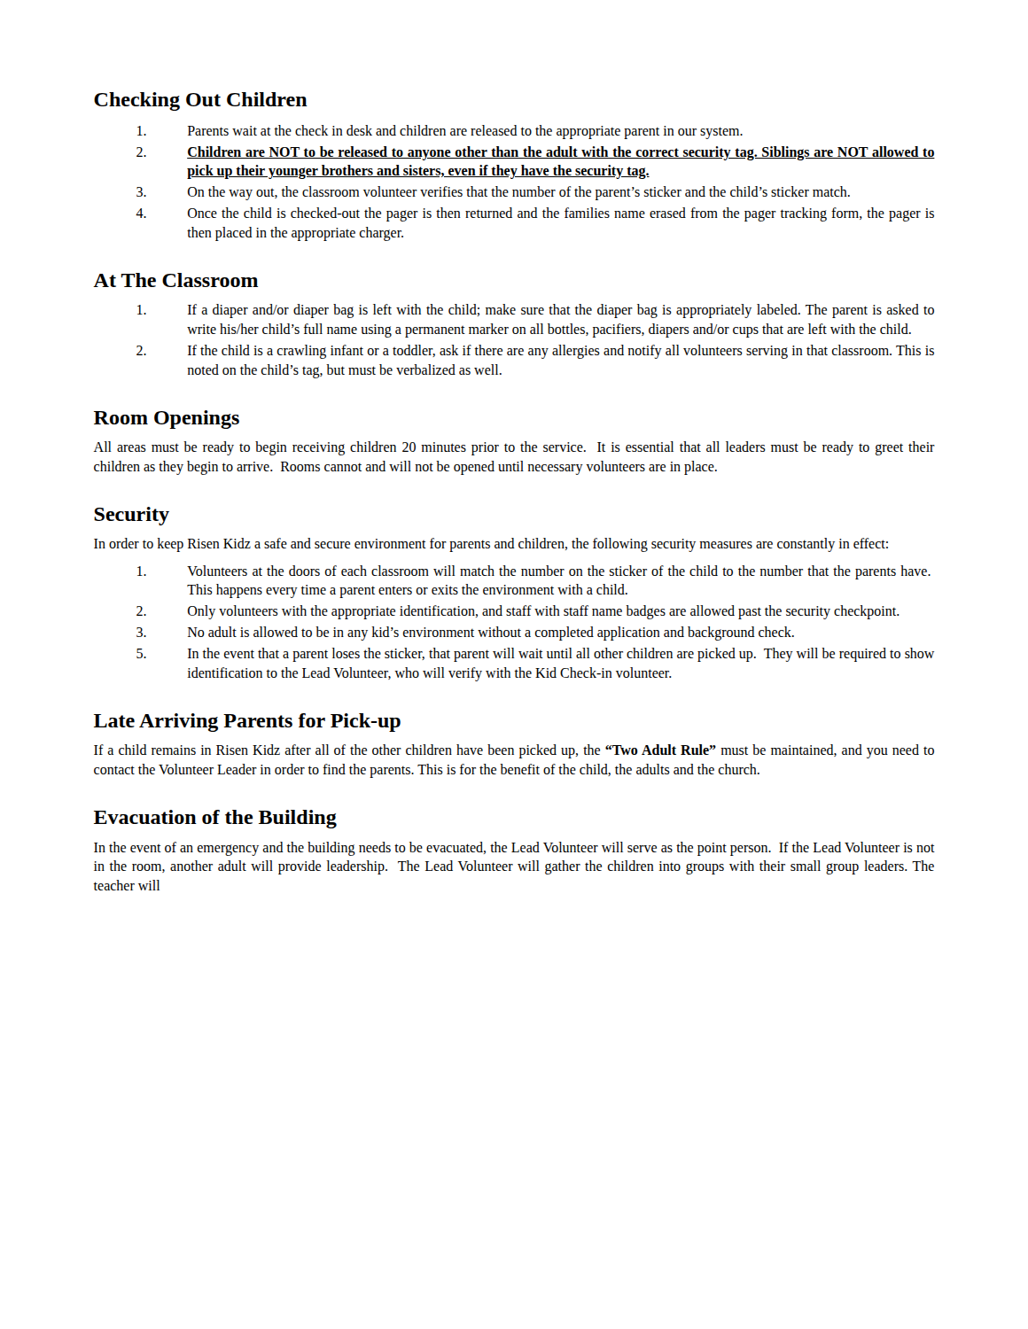Checking Out Children
1. Parents wait at the check in desk and children are released to the appropriate parent in our system.
2. Children are NOT to be released to anyone other than the adult with the correct security tag. Siblings are NOT allowed to pick up their younger brothers and sisters, even if they have the security tag.
3. On the way out, the classroom volunteer verifies that the number of the parent’s sticker and the child’s sticker match.
4. Once the child is checked-out the pager is then returned and the families name erased from the pager tracking form, the pager is then placed in the appropriate charger.
At The Classroom
1. If a diaper and/or diaper bag is left with the child; make sure that the diaper bag is appropriately labeled. The parent is asked to write his/her child’s full name using a permanent marker on all bottles, pacifiers, diapers and/or cups that are left with the child.
2. If the child is a crawling infant or a toddler, ask if there are any allergies and notify all volunteers serving in that classroom. This is noted on the child’s tag, but must be verbalized as well.
Room Openings
All areas must be ready to begin receiving children 20 minutes prior to the service. It is essential that all leaders must be ready to greet their children as they begin to arrive. Rooms cannot and will not be opened until necessary volunteers are in place.
Security
In order to keep Risen Kidz a safe and secure environment for parents and children, the following security measures are constantly in effect:
1. Volunteers at the doors of each classroom will match the number on the sticker of the child to the number that the parents have. This happens every time a parent enters or exits the environment with a child.
2. Only volunteers with the appropriate identification, and staff with staff name badges are allowed past the security checkpoint.
3. No adult is allowed to be in any kid’s environment without a completed application and background check.
5. In the event that a parent loses the sticker, that parent will wait until all other children are picked up. They will be required to show identification to the Lead Volunteer, who will verify with the Kid Check-in volunteer.
Late Arriving Parents for Pick-up
If a child remains in Risen Kidz after all of the other children have been picked up, the “Two Adult Rule” must be maintained, and you need to contact the Volunteer Leader in order to find the parents. This is for the benefit of the child, the adults and the church.
Evacuation of the Building
In the event of an emergency and the building needs to be evacuated, the Lead Volunteer will serve as the point person. If the Lead Volunteer is not in the room, another adult will provide leadership. The Lead Volunteer will gather the children into groups with their small group leaders. The teacher will